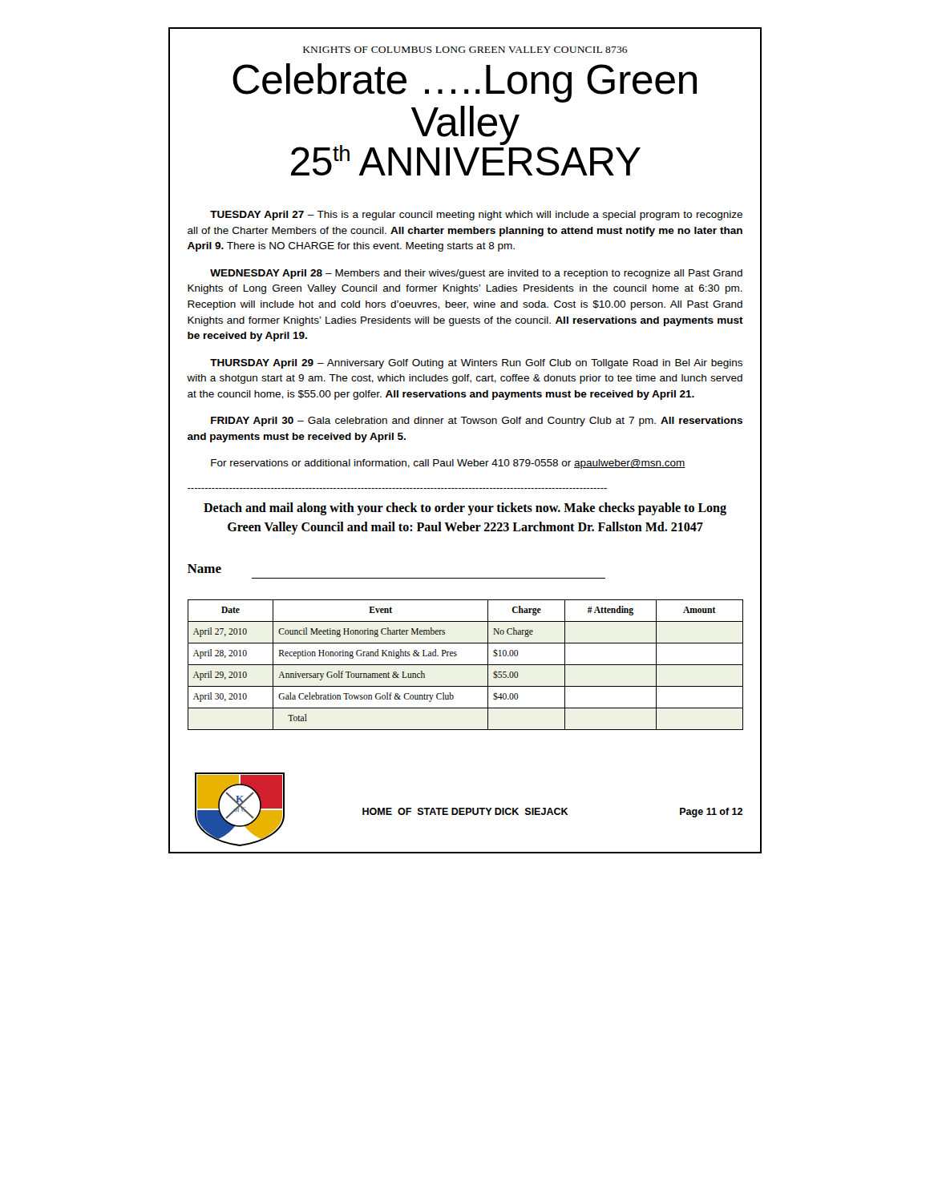KNIGHTS OF COLUMBUS LONG GREEN VALLEY COUNCIL 8736
Celebrate …..Long Green Valley 25th ANNIVERSARY
TUESDAY April 27 – This is a regular council meeting night which will include a special program to recognize all of the Charter Members of the council. All charter members planning to attend must notify me no later than April 9. There is NO CHARGE for this event. Meeting starts at 8 pm.
WEDNESDAY April 28 – Members and their wives/guest are invited to a reception to recognize all Past Grand Knights of Long Green Valley Council and former Knights’ Ladies Presidents in the council home at 6:30 pm. Reception will include hot and cold hors d’oeuvres, beer, wine and soda. Cost is $10.00 person. All Past Grand Knights and former Knights’ Ladies Presidents will be guests of the council. All reservations and payments must be received by April 19.
THURSDAY April 29 – Anniversary Golf Outing at Winters Run Golf Club on Tollgate Road in Bel Air begins with a shotgun start at 9 am. The cost, which includes golf, cart, coffee & donuts prior to tee time and lunch served at the council home, is $55.00 per golfer. All reservations and payments must be received by April 21.
FRIDAY April 30 – Gala celebration and dinner at Towson Golf and Country Club at 7 pm. All reservations and payments must be received by April 5.
For reservations or additional information, call Paul Weber 410 879-0558 or apaulweber@msn.com
-------------------------------------------------------------------------------------------------------------------------
Detach and mail along with your check to order your tickets now. Make checks payable to Long Green Valley Council and mail to: Paul Weber 2223 Larchmont Dr. Fallston Md. 21047
Name
| Date | Event | Charge | # Attending | Amount |
| --- | --- | --- | --- | --- |
| April 27, 2010 | Council Meeting Honoring Charter Members | No Charge | | |
| April 28, 2010 | Reception Honoring Grand Knights & Lad. Pres | $10.00 | | |
| April 29, 2010 | Anniversary Golf Tournament & Lunch | $55.00 | | |
| April 30, 2010 | Gala Celebration Towson Golf & Country Club | $40.00 | | |
| | Total | | | |
K of C
HOME OF STATE DEPUTY DICK SIEJACK
Page 11 of 12